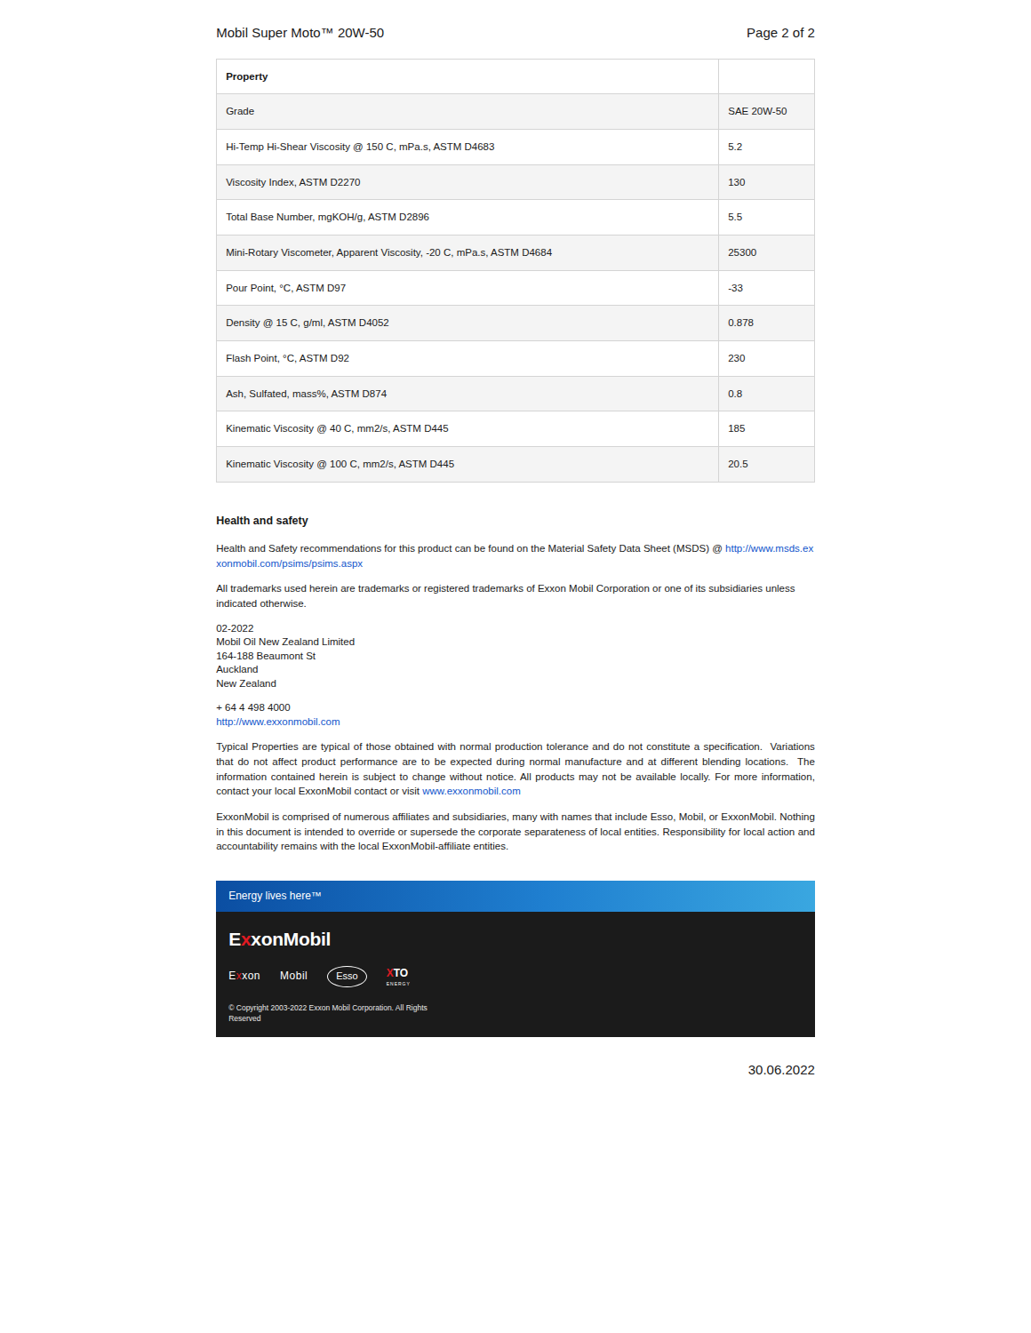Mobil Super Moto™ 20W-50
Page 2 of 2
| Property | |
| --- | --- |
| Grade | SAE 20W-50 |
| Hi-Temp Hi-Shear Viscosity @ 150 C, mPa.s, ASTM D4683 | 5.2 |
| Viscosity Index, ASTM D2270 | 130 |
| Total Base Number, mgKOH/g, ASTM D2896 | 5.5 |
| Mini-Rotary Viscometer, Apparent Viscosity, -20 C, mPa.s, ASTM D4684 | 25300 |
| Pour Point, °C, ASTM D97 | -33 |
| Density @ 15 C, g/ml, ASTM D4052 | 0.878 |
| Flash Point, °C, ASTM D92 | 230 |
| Ash, Sulfated, mass%, ASTM D874 | 0.8 |
| Kinematic Viscosity @ 40 C, mm2/s, ASTM D445 | 185 |
| Kinematic Viscosity @ 100 C, mm2/s, ASTM D445 | 20.5 |
Health and safety
Health and Safety recommendations for this product can be found on the Material Safety Data Sheet (MSDS) @ http://www.msds.exxonmobil.com/psims/psims.aspx
All trademarks used herein are trademarks or registered trademarks of Exxon Mobil Corporation or one of its subsidiaries unless indicated otherwise.
02-2022
Mobil Oil New Zealand Limited
164-188 Beaumont St
Auckland
New Zealand
+ 64 4 498 4000
http://www.exxonmobil.com
Typical Properties are typical of those obtained with normal production tolerance and do not constitute a specification. Variations that do not affect product performance are to be expected during normal manufacture and at different blending locations. The information contained herein is subject to change without notice. All products may not be available locally. For more information, contact your local ExxonMobil contact or visit www.exxonmobil.com
ExxonMobil is comprised of numerous affiliates and subsidiaries, many with names that include Esso, Mobil, or ExxonMobil. Nothing in this document is intended to override or supersede the corporate separateness of local entities. Responsibility for local action and accountability remains with the local ExxonMobil-affiliate entities.
Energy lives here™
ExxonMobil
Exxon Mobil Esso XTOENERGY
© Copyright 2003-2022 Exxon Mobil Corporation. All Rights Reserved
30.06.2022